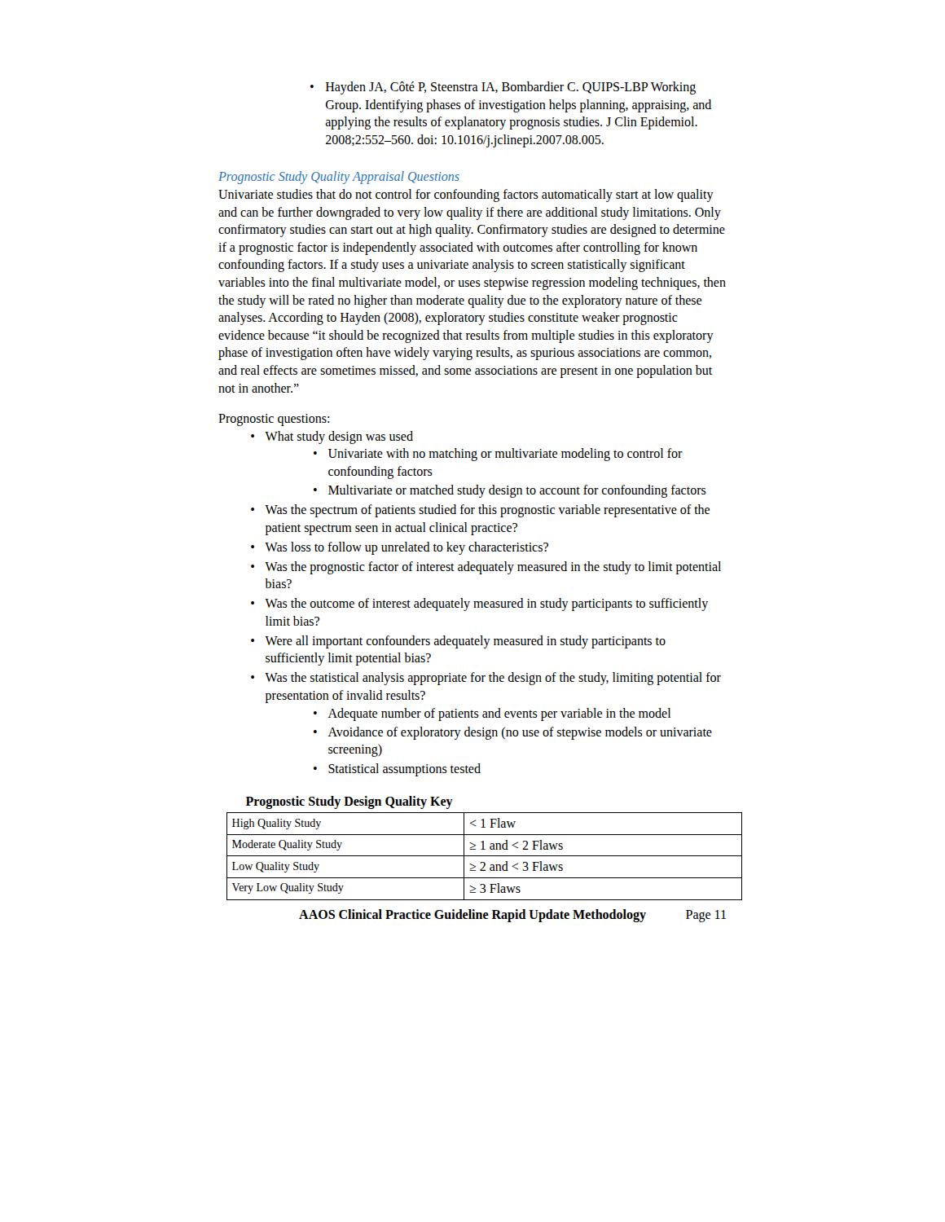Hayden JA, Côté P, Steenstra IA, Bombardier C. QUIPS-LBP Working Group. Identifying phases of investigation helps planning, appraising, and applying the results of explanatory prognosis studies. J Clin Epidemiol. 2008;2:552–560. doi: 10.1016/j.jclinepi.2007.08.005.
Prognostic Study Quality Appraisal Questions
Univariate studies that do not control for confounding factors automatically start at low quality and can be further downgraded to very low quality if there are additional study limitations. Only confirmatory studies can start out at high quality. Confirmatory studies are designed to determine if a prognostic factor is independently associated with outcomes after controlling for known confounding factors. If a study uses a univariate analysis to screen statistically significant variables into the final multivariate model, or uses stepwise regression modeling techniques, then the study will be rated no higher than moderate quality due to the exploratory nature of these analyses. According to Hayden (2008), exploratory studies constitute weaker prognostic evidence because “it should be recognized that results from multiple studies in this exploratory phase of investigation often have widely varying results, as spurious associations are common, and real effects are sometimes missed, and some associations are present in one population but not in another.”
Prognostic questions:
What study design was used
Univariate with no matching or multivariate modeling to control for confounding factors
Multivariate or matched study design to account for confounding factors
Was the spectrum of patients studied for this prognostic variable representative of the patient spectrum seen in actual clinical practice?
Was loss to follow up unrelated to key characteristics?
Was the prognostic factor of interest adequately measured in the study to limit potential bias?
Was the outcome of interest adequately measured in study participants to sufficiently limit bias?
Were all important confounders adequately measured in study participants to sufficiently limit potential bias?
Was the statistical analysis appropriate for the design of the study, limiting potential for presentation of invalid results?
Adequate number of patients and events per variable in the model
Avoidance of exploratory design (no use of stepwise models or univariate screening)
Statistical assumptions tested
Prognostic Study Design Quality Key
| High Quality Study | < 1 Flaw |
| Moderate Quality Study | ≥ 1 and < 2 Flaws |
| Low Quality Study | ≥ 2 and < 3 Flaws |
| Very Low Quality Study | ≥ 3 Flaws |
AAOS Clinical Practice Guideline Rapid Update Methodology Page 11